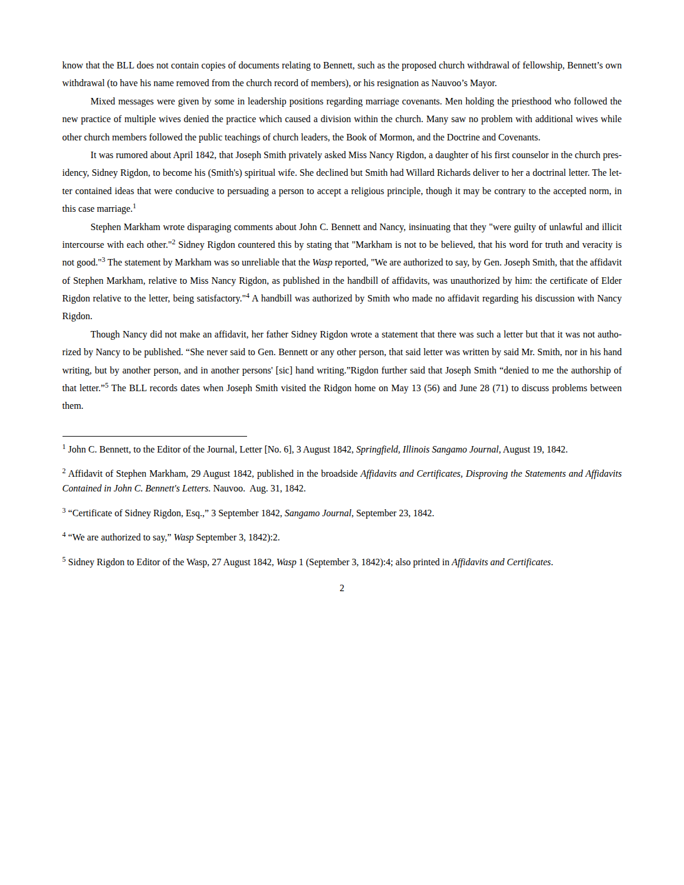know that the BLL does not contain copies of documents relating to Bennett, such as the proposed church withdrawal of fellowship, Bennett’s own withdrawal (to have his name removed from the church record of members), or his resignation as Nauvoo’s Mayor.
Mixed messages were given by some in leadership positions regarding marriage covenants. Men holding the priesthood who followed the new practice of multiple wives denied the practice which caused a division within the church. Many saw no problem with additional wives while other church members followed the public teachings of church leaders, the Book of Mormon, and the Doctrine and Covenants.
It was rumored about April 1842, that Joseph Smith privately asked Miss Nancy Rigdon, a daughter of his first counselor in the church presidency, Sidney Rigdon, to become his (Smith's) spiritual wife. She declined but Smith had Willard Richards deliver to her a doctrinal letter. The letter contained ideas that were conducive to persuading a person to accept a religious principle, though it may be contrary to the accepted norm, in this case marriage.1
Stephen Markham wrote disparaging comments about John C. Bennett and Nancy, insinuating that they "were guilty of unlawful and illicit intercourse with each other."2 Sidney Rigdon countered this by stating that "Markham is not to be believed, that his word for truth and veracity is not good."3 The statement by Markham was so unreliable that the Wasp reported, "We are authorized to say, by Gen. Joseph Smith, that the affidavit of Stephen Markham, relative to Miss Nancy Rigdon, as published in the handbill of affidavits, was unauthorized by him: the certificate of Elder Rigdon relative to the letter, being satisfactory."4 A handbill was authorized by Smith who made no affidavit regarding his discussion with Nancy Rigdon.
Though Nancy did not make an affidavit, her father Sidney Rigdon wrote a statement that there was such a letter but that it was not authorized by Nancy to be published. “She never said to Gen. Bennett or any other person, that said letter was written by said Mr. Smith, nor in his hand writing, but by another person, and in another persons' [sic] hand writing.”Rigdon further said that Joseph Smith “denied to me the authorship of that letter.”5 The BLL records dates when Joseph Smith visited the Ridgon home on May 13 (56) and June 28 (71) to discuss problems between them.
1 John C. Bennett, to the Editor of the Journal, Letter [No. 6], 3 August 1842, Springfield, Illinois Sangamo Journal, August 19, 1842.
2 Affidavit of Stephen Markham, 29 August 1842, published in the broadside Affidavits and Certificates, Disproving the Statements and Affidavits Contained in John C. Bennett's Letters. Nauvoo. Aug. 31, 1842.
3 “Certificate of Sidney Rigdon, Esq.,” 3 September 1842, Sangamo Journal, September 23, 1842.
4 “We are authorized to say,” Wasp September 3, 1842):2.
5 Sidney Rigdon to Editor of the Wasp, 27 August 1842, Wasp 1 (September 3, 1842):4; also printed in Affidavits and Certificates.
2